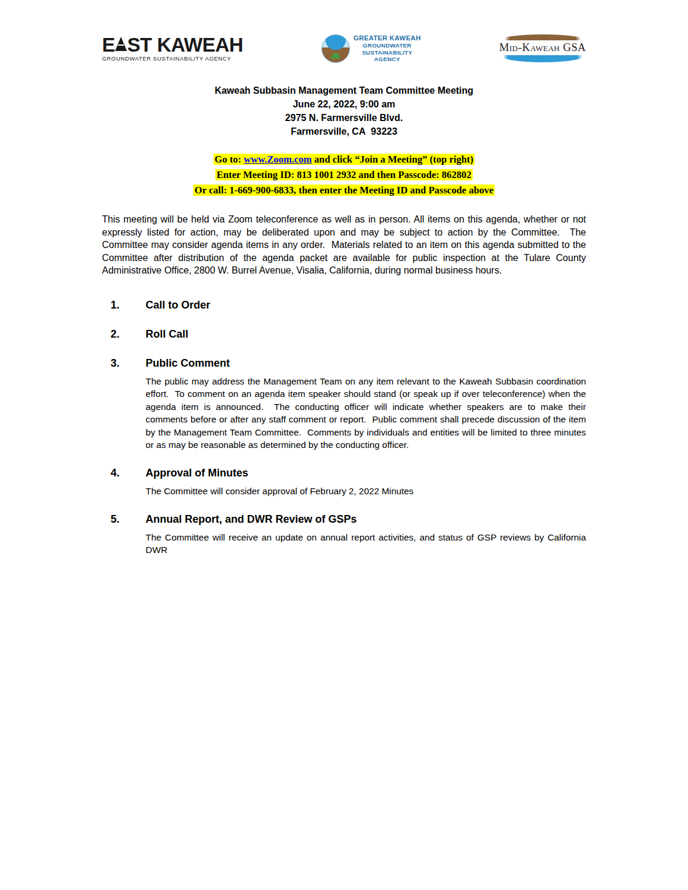E ST KAWEAH
GROUNDWATER SUSTAINABILITY AGENCY
GREATER KAWEAH
GROUNDWATER
SUSTAINABILITY
AGENCY
Mid-Kaweah GSA
Kaweah Subbasin Management Team Committee Meeting June 22, 2022, 9:00 am 2975 N. Farmersville Blvd. Farmersville, CA 93223
Go to: www.Zoom.com and click “Join a Meeting” (top right)
Enter Meeting ID: 813 1001 2932 and then Passcode: 862802
Or call: 1-669-900-6833, then enter the Meeting ID and Passcode above
This meeting will be held via Zoom teleconference as well as in person. All items on this agenda, whether or not expressly listed for action, may be deliberated upon and may be subject to action by the Committee. The Committee may consider agenda items in any order. Materials related to an item on this agenda submitted to the Committee after distribution of the agenda packet are available for public inspection at the Tulare County Administrative Office, 2800 W. Burrel Avenue, Visalia, California, during normal business hours.
Call to Order
Roll Call
Public Comment
The public may address the Management Team on any item relevant to the Kaweah Subbasin coordination effort. To comment on an agenda item speaker should stand (or speak up if over teleconference) when the agenda item is announced. The conducting officer will indicate whether speakers are to make their comments before or after any staff comment or report. Public comment shall precede discussion of the item by the Management Team Committee. Comments by individuals and entities will be limited to three minutes or as may be reasonable as determined by the conducting officer.
Approval of Minutes
The Committee will consider approval of February 2, 2022 Minutes
Annual Report, and DWR Review of GSPs
The Committee will receive an update on annual report activities, and status of GSP reviews by California DWR